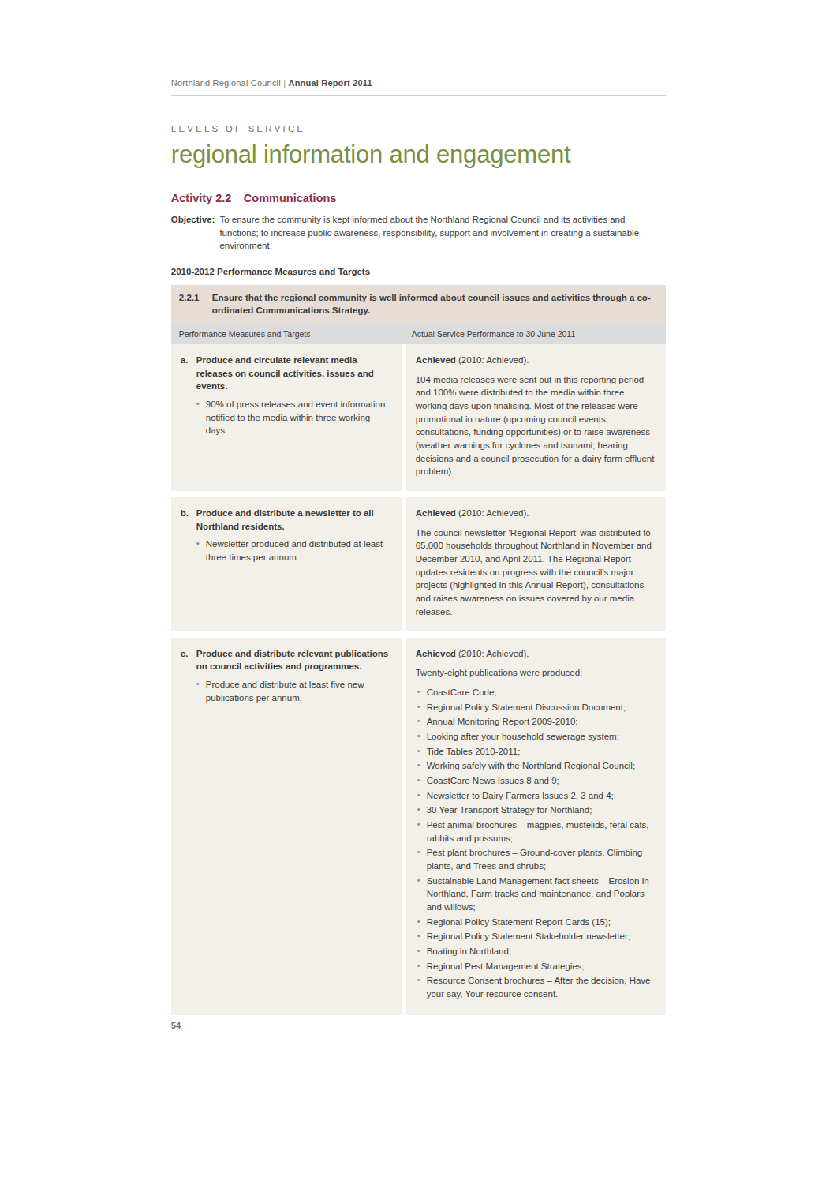Northland Regional Council | Annual Report 2011
Levels of Service
regional information and engagement
Activity 2.2 Communications
Objective:
To ensure the community is kept informed about the Northland Regional Council and its activities and functions; to increase public awareness, responsibility, support and involvement in creating a sustainable environment.
2010-2012 Performance Measures and Targets
| 2.2.1 Ensure that the regional community is well informed about council issues and activities through a co-ordinated Communications Strategy. |
| Performance Measures and Targets | Actual Service Performance to 30 June 2011 |
| a. Produce and circulate relevant media releases on council activities, issues and events. 90% of press releases and event information notified to the media within three working days. | Achieved (2010: Achieved). 104 media releases were sent out in this reporting period and 100% were distributed to the media within three working days upon finalising. Most of the releases were promotional in nature (upcoming council events; consultations, funding opportunities) or to raise awareness (weather warnings for cyclones and tsunami; hearing decisions and a council prosecution for a dairy farm effluent problem). |
| b. Produce and distribute a newsletter to all Northland residents. Newsletter produced and distributed at least three times per annum. | Achieved (2010: Achieved). The council newsletter ‘Regional Report’ was distributed to 65,000 households throughout Northland in November and December 2010, and April 2011. The Regional Report updates residents on progress with the council’s major projects (highlighted in this Annual Report), consultations and raises awareness on issues covered by our media releases. |
| c. Produce and distribute relevant publications on council activities and programmes. Produce and distribute at least five new publications per annum. | Achieved (2010: Achieved). Twenty-eight publications were produced: CoastCare Code; Regional Policy Statement Discussion Document; Annual Monitoring Report 2009-2010; Looking after your household sewerage system; Tide Tables 2010-2011; Working safely with the Northland Regional Council; CoastCare News Issues 8 and 9; Newsletter to Dairy Farmers Issues 2, 3 and 4; 30 Year Transport Strategy for Northland; Pest animal brochures – magpies, mustelids, feral cats, rabbits and possums; Pest plant brochures – Ground-cover plants, Climbing plants, and Trees and shrubs; Sustainable Land Management fact sheets – Erosion in Northland, Farm tracks and maintenance, and Poplars and willows; Regional Policy Statement Report Cards (15); Regional Policy Statement Stakeholder newsletter; Boating in Northland; Regional Pest Management Strategies; Resource Consent brochures – After the decision, Have your say, Your resource consent. |
54